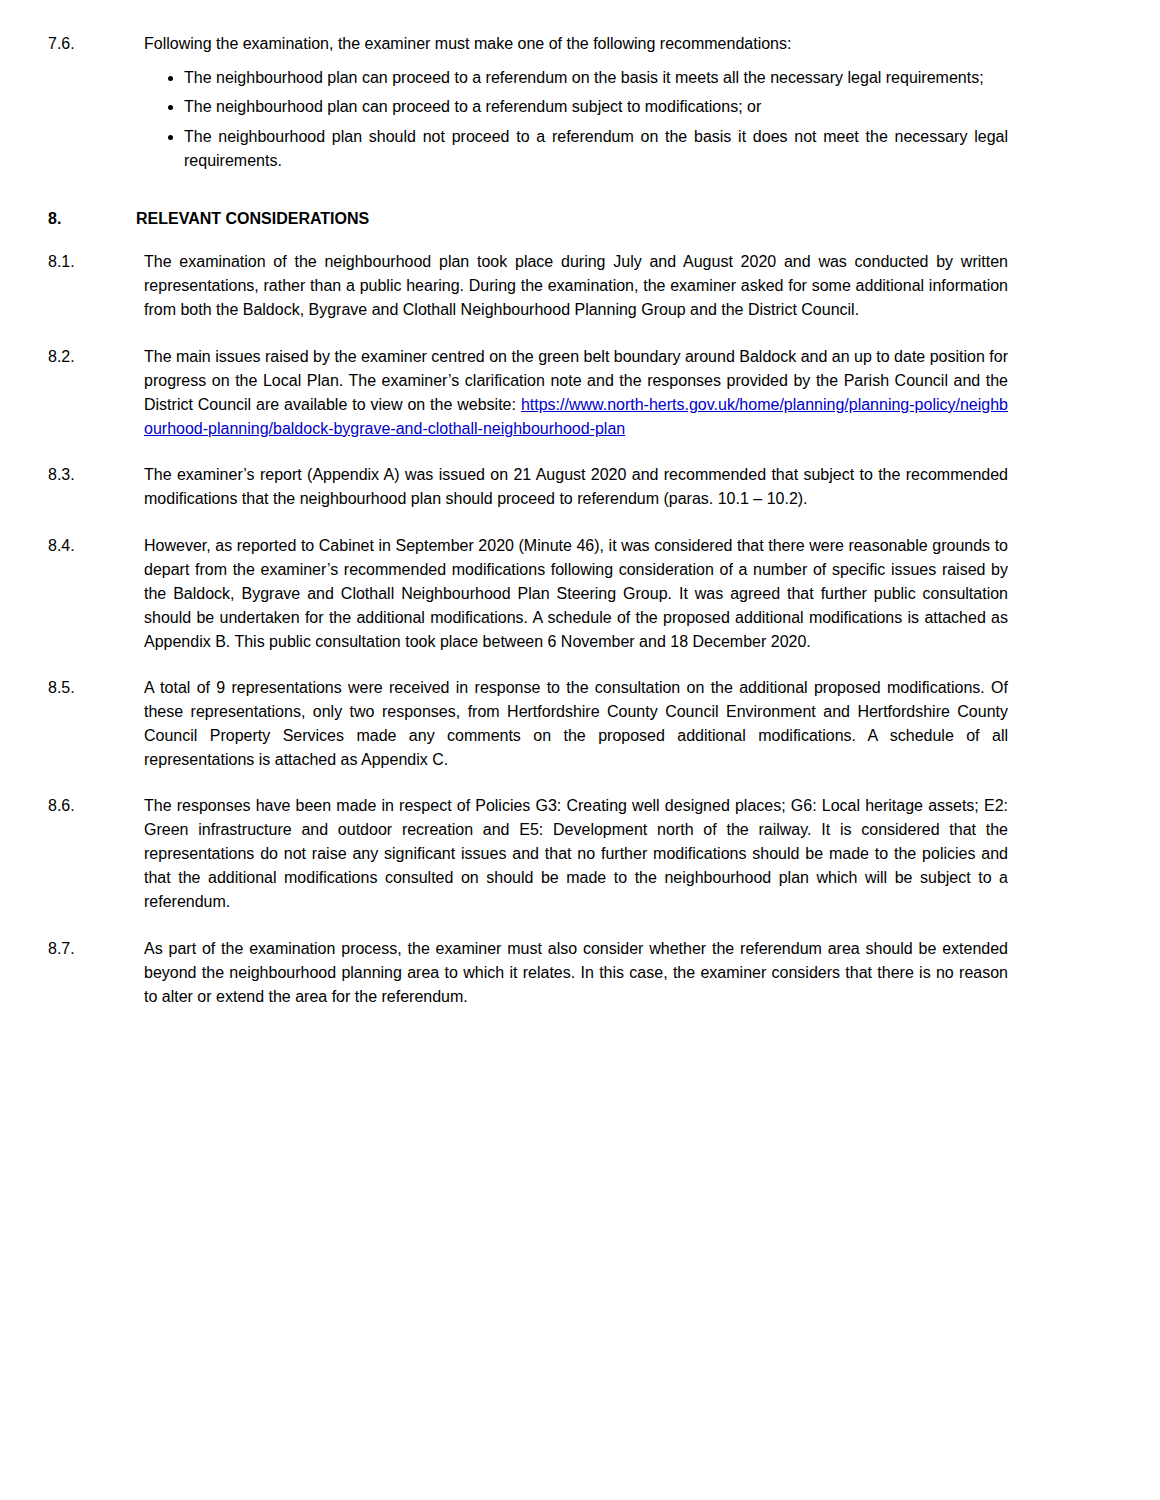7.6.
Following the examination, the examiner must make one of the following recommendations:
The neighbourhood plan can proceed to a referendum on the basis it meets all the necessary legal requirements;
The neighbourhood plan can proceed to a referendum subject to modifications; or
The neighbourhood plan should not proceed to a referendum on the basis it does not meet the necessary legal requirements.
8. RELEVANT CONSIDERATIONS
8.1.
The examination of the neighbourhood plan took place during July and August 2020 and was conducted by written representations, rather than a public hearing. During the examination, the examiner asked for some additional information from both the Baldock, Bygrave and Clothall Neighbourhood Planning Group and the District Council.
8.2.
The main issues raised by the examiner centred on the green belt boundary around Baldock and an up to date position for progress on the Local Plan. The examiner’s clarification note and the responses provided by the Parish Council and the District Council are available to view on the website: https://www.north-herts.gov.uk/home/planning/planning-policy/neighbourhood-planning/baldock-bygrave-and-clothall-neighbourhood-plan
8.3.
The examiner’s report (Appendix A) was issued on 21 August 2020 and recommended that subject to the recommended modifications that the neighbourhood plan should proceed to referendum (paras. 10.1 – 10.2).
8.4.
However, as reported to Cabinet in September 2020 (Minute 46), it was considered that there were reasonable grounds to depart from the examiner’s recommended modifications following consideration of a number of specific issues raised by the Baldock, Bygrave and Clothall Neighbourhood Plan Steering Group. It was agreed that further public consultation should be undertaken for the additional modifications. A schedule of the proposed additional modifications is attached as Appendix B. This public consultation took place between 6 November and 18 December 2020.
8.5.
A total of 9 representations were received in response to the consultation on the additional proposed modifications. Of these representations, only two responses, from Hertfordshire County Council Environment and Hertfordshire County Council Property Services made any comments on the proposed additional modifications. A schedule of all representations is attached as Appendix C.
8.6.
The responses have been made in respect of Policies G3: Creating well designed places; G6: Local heritage assets; E2: Green infrastructure and outdoor recreation and E5: Development north of the railway. It is considered that the representations do not raise any significant issues and that no further modifications should be made to the policies and that the additional modifications consulted on should be made to the neighbourhood plan which will be subject to a referendum.
8.7.
As part of the examination process, the examiner must also consider whether the referendum area should be extended beyond the neighbourhood planning area to which it relates. In this case, the examiner considers that there is no reason to alter or extend the area for the referendum.